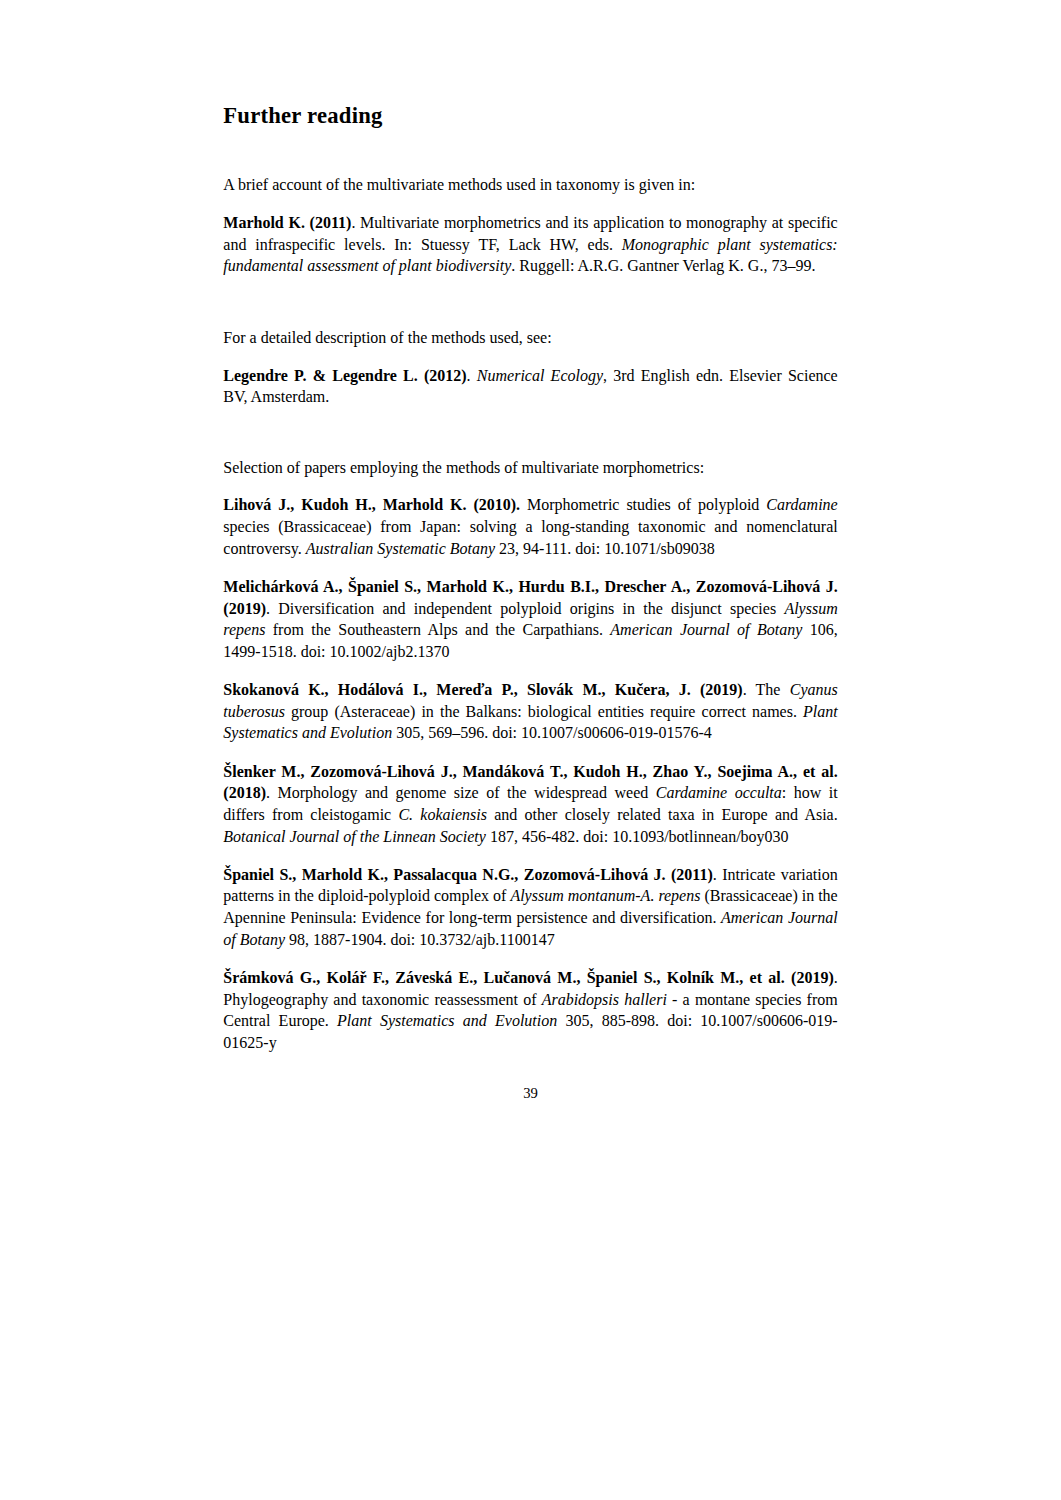Further reading
A brief account of the multivariate methods used in taxonomy is given in:
Marhold K. (2011). Multivariate morphometrics and its application to monography at specific and infraspecific levels. In: Stuessy TF, Lack HW, eds. Monographic plant systematics: fundamental assessment of plant biodiversity. Ruggell: A.R.G. Gantner Verlag K. G., 73–99.
For a detailed description of the methods used, see:
Legendre P. & Legendre L. (2012). Numerical Ecology, 3rd English edn. Elsevier Science BV, Amsterdam.
Selection of papers employing the methods of multivariate morphometrics:
Lihová J., Kudoh H., Marhold K. (2010). Morphometric studies of polyploid Cardamine species (Brassicaceae) from Japan: solving a long-standing taxonomic and nomenclatural controversy. Australian Systematic Botany 23, 94-111. doi: 10.1071/sb09038
Melichárková A., Španiel S., Marhold K., Hurdu B.I., Drescher A., Zozomová-Lihová J. (2019). Diversification and independent polyploid origins in the disjunct species Alyssum repens from the Southeastern Alps and the Carpathians. American Journal of Botany 106, 1499-1518. doi: 10.1002/ajb2.1370
Skokanová K., Hodálová I., Mereďa P., Slovák M., Kučera, J. (2019). The Cyanus tuberosus group (Asteraceae) in the Balkans: biological entities require correct names. Plant Systematics and Evolution 305, 569–596. doi: 10.1007/s00606-019-01576-4
Šlenker M., Zozomová-Lihová J., Mandáková T., Kudoh H., Zhao Y., Soejima A., et al. (2018). Morphology and genome size of the widespread weed Cardamine occulta: how it differs from cleistogamic C. kokaiensis and other closely related taxa in Europe and Asia. Botanical Journal of the Linnean Society 187, 456-482. doi: 10.1093/botlinnean/boy030
Španiel S., Marhold K., Passalacqua N.G., Zozomová-Lihová J. (2011). Intricate variation patterns in the diploid-polyploid complex of Alyssum montanum-A. repens (Brassicaceae) in the Apennine Peninsula: Evidence for long-term persistence and diversification. American Journal of Botany 98, 1887-1904. doi: 10.3732/ajb.1100147
Šrámková G., Kolář F., Záveská E., Lučanová M., Španiel S., Kolník M., et al. (2019). Phylogeography and taxonomic reassessment of Arabidopsis halleri - a montane species from Central Europe. Plant Systematics and Evolution 305, 885-898. doi: 10.1007/s00606-019-01625-y
39